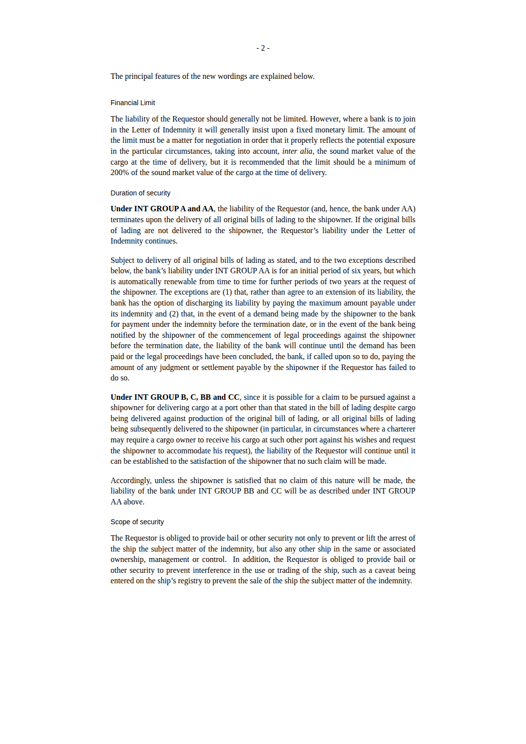- 2 -
The principal features of the new wordings are explained below.
Financial Limit
The liability of the Requestor should generally not be limited. However, where a bank is to join in the Letter of Indemnity it will generally insist upon a fixed monetary limit. The amount of the limit must be a matter for negotiation in order that it properly reflects the potential exposure in the particular circumstances, taking into account, inter alia, the sound market value of the cargo at the time of delivery, but it is recommended that the limit should be a minimum of 200% of the sound market value of the cargo at the time of delivery.
Duration of security
Under INT GROUP A and AA, the liability of the Requestor (and, hence, the bank under AA) terminates upon the delivery of all original bills of lading to the shipowner. If the original bills of lading are not delivered to the shipowner, the Requestor’s liability under the Letter of Indemnity continues.
Subject to delivery of all original bills of lading as stated, and to the two exceptions described below, the bank’s liability under INT GROUP AA is for an initial period of six years, but which is automatically renewable from time to time for further periods of two years at the request of the shipowner. The exceptions are (1) that, rather than agree to an extension of its liability, the bank has the option of discharging its liability by paying the maximum amount payable under its indemnity and (2) that, in the event of a demand being made by the shipowner to the bank for payment under the indemnity before the termination date, or in the event of the bank being notified by the shipowner of the commencement of legal proceedings against the shipowner before the termination date, the liability of the bank will continue until the demand has been paid or the legal proceedings have been concluded, the bank, if called upon so to do, paying the amount of any judgment or settlement payable by the shipowner if the Requestor has failed to do so.
Under INT GROUP B, C, BB and CC, since it is possible for a claim to be pursued against a shipowner for delivering cargo at a port other than that stated in the bill of lading despite cargo being delivered against production of the original bill of lading, or all original bills of lading being subsequently delivered to the shipowner (in particular, in circumstances where a charterer may require a cargo owner to receive his cargo at such other port against his wishes and request the shipowner to accommodate his request), the liability of the Requestor will continue until it can be established to the satisfaction of the shipowner that no such claim will be made.
Accordingly, unless the shipowner is satisfied that no claim of this nature will be made, the liability of the bank under INT GROUP BB and CC will be as described under INT GROUP AA above.
Scope of security
The Requestor is obliged to provide bail or other security not only to prevent or lift the arrest of the ship the subject matter of the indemnity, but also any other ship in the same or associated ownership, management or control. In addition, the Requestor is obliged to provide bail or other security to prevent interference in the use or trading of the ship, such as a caveat being entered on the ship’s registry to prevent the sale of the ship the subject matter of the indemnity.